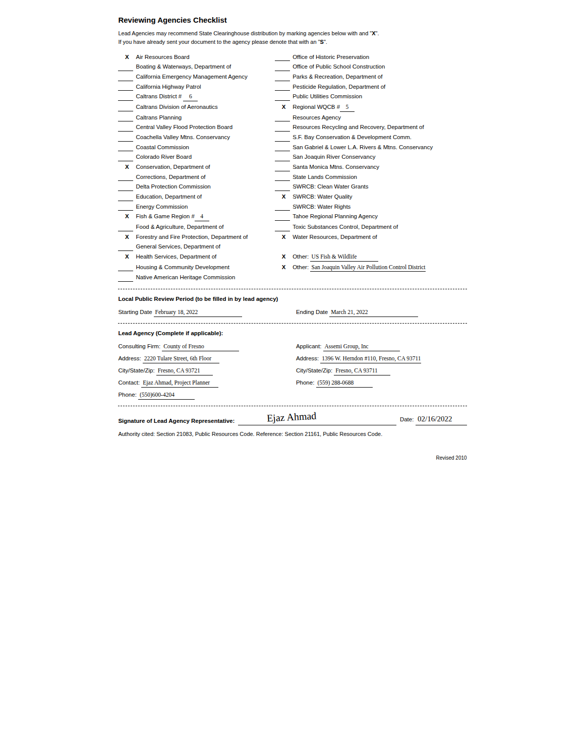Reviewing Agencies Checklist
Lead Agencies may recommend State Clearinghouse distribution by marking agencies below with and "X".
If you have already sent your document to the agency please denote that with an "S".
| X | Air Resources Board | | Office of Historic Preservation |
| | Boating & Waterways, Department of | | Office of Public School Construction |
| | California Emergency Management Agency | | Parks & Recreation, Department of |
| | California Highway Patrol | | Pesticide Regulation, Department of |
| | Caltrans District # 6 | | Public Utilities Commission |
| | Caltrans Division of Aeronautics | X | Regional WQCB # 5 |
| | Caltrans Planning | | Resources Agency |
| | Central Valley Flood Protection Board | | Resources Recycling and Recovery, Department of |
| | Coachella Valley Mtns. Conservancy | | S.F. Bay Conservation & Development Comm. |
| | Coastal Commission | | San Gabriel & Lower L.A. Rivers & Mtns. Conservancy |
| | Colorado River Board | | San Joaquin River Conservancy |
| X | Conservation, Department of | | Santa Monica Mtns. Conservancy |
| | Corrections, Department of | | State Lands Commission |
| | Delta Protection Commission | | SWRCB: Clean Water Grants |
| | Education, Department of | X | SWRCB: Water Quality |
| | Energy Commission | | SWRCB: Water Rights |
| X | Fish & Game Region # 4 | | Tahoe Regional Planning Agency |
| | Food & Agriculture, Department of | | Toxic Substances Control, Department of |
| X | Forestry and Fire Protection, Department of | X | Water Resources, Department of |
| | General Services, Department of | | |
| X | Health Services, Department of | X | Other: US Fish & Wildlife |
| | Housing & Community Development | X | Other: San Joaquin Valley Air Pollution Control District |
| | Native American Heritage Commission | | |
Local Public Review Period (to be filled in by lead agency)
Starting Date February 18, 2022
Ending Date March 21, 2022
Lead Agency (Complete if applicable):
Consulting Firm: County of Fresno
Applicant: Assemi Group, Inc
Address: 2220 Tulare Street, 6th Floor
Address: 1396 W. Herndon #110, Fresno, CA 93711
City/State/Zip: Fresno, CA 93721
City/State/Zip: Fresno, CA 93711
Contact: Ejaz Ahmad, Project Planner
Phone: (559) 288-0688
Phone: (550)600-4204
Signature of Lead Agency Representative: Ejaz Ahmad Date: 02/16/2022
Authority cited: Section 21083, Public Resources Code. Reference: Section 21161, Public Resources Code.
Revised 2010